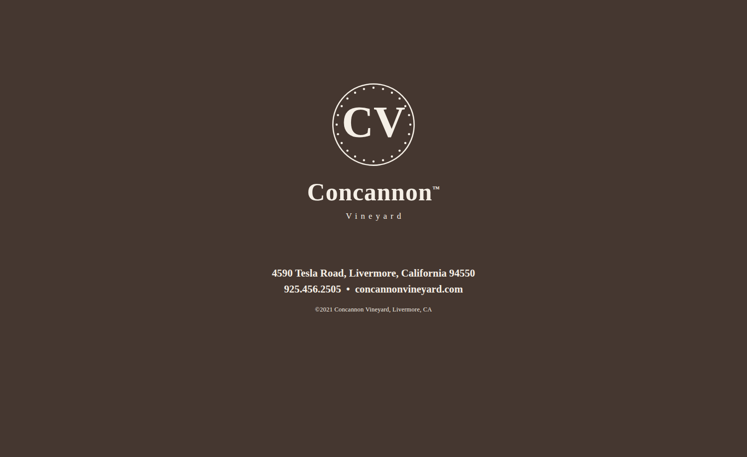CV
Concannon™
Vineyard
4590 Tesla Road, Livermore, California 94550
925.456.2505•concannonvineyard.com
©2021 Concannon Vineyard, Livermore, CA